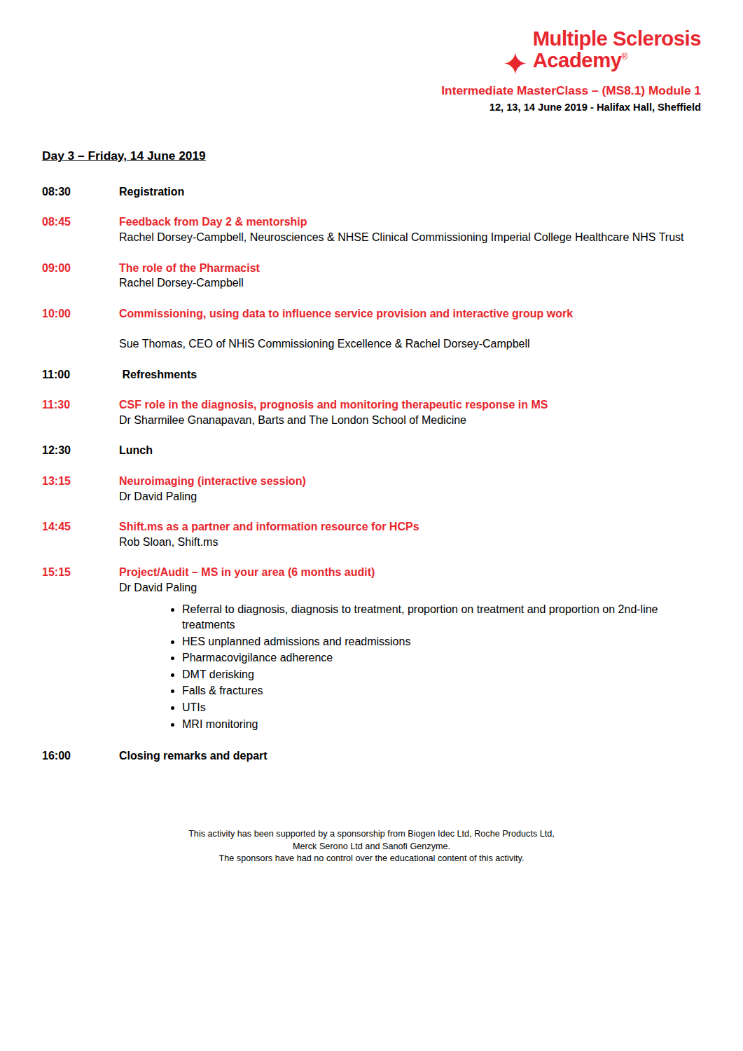✦Multiple Sclerosis
Academy®
Intermediate MasterClass – (MS8.1) Module 1
12, 13, 14 June 2019 - Halifax Hall, Sheffield
Day 3 – Friday, 14 June 2019
| 08:30 | Registration |
| 08:45 | Feedback from Day 2 & mentorship Rachel Dorsey-Campbell, Neurosciences & NHSE Clinical Commissioning Imperial College Healthcare NHS Trust |
| 09:00 | The role of the Pharmacist Rachel Dorsey-Campbell |
| 10:00 | Commissioning, using data to influence service provision and interactive group work Sue Thomas, CEO of NHiS Commissioning Excellence & Rachel Dorsey-Campbell |
| 11:00 | Refreshments |
| 11:30 | CSF role in the diagnosis, prognosis and monitoring therapeutic response in MS Dr Sharmilee Gnanapavan, Barts and The London School of Medicine |
| 12:30 | Lunch |
| 13:15 | Neuroimaging (interactive session) Dr David Paling |
| 14:45 | Shift.ms as a partner and information resource for HCPs Rob Sloan, Shift.ms |
| 15:15 | Project/Audit – MS in your area (6 months audit) Dr David Paling Referral to diagnosis, diagnosis to treatment, proportion on treatment and proportion on 2nd-line treatments HES unplanned admissions and readmissions Pharmacovigilance adherence DMT derisking Falls & fractures UTIs MRI monitoring |
| 16:00 | Closing remarks and depart |
This activity has been supported by a sponsorship from Biogen Idec Ltd, Roche Products Ltd,
Merck Serono Ltd and Sanofi Genzyme.
The sponsors have had no control over the educational content of this activity.